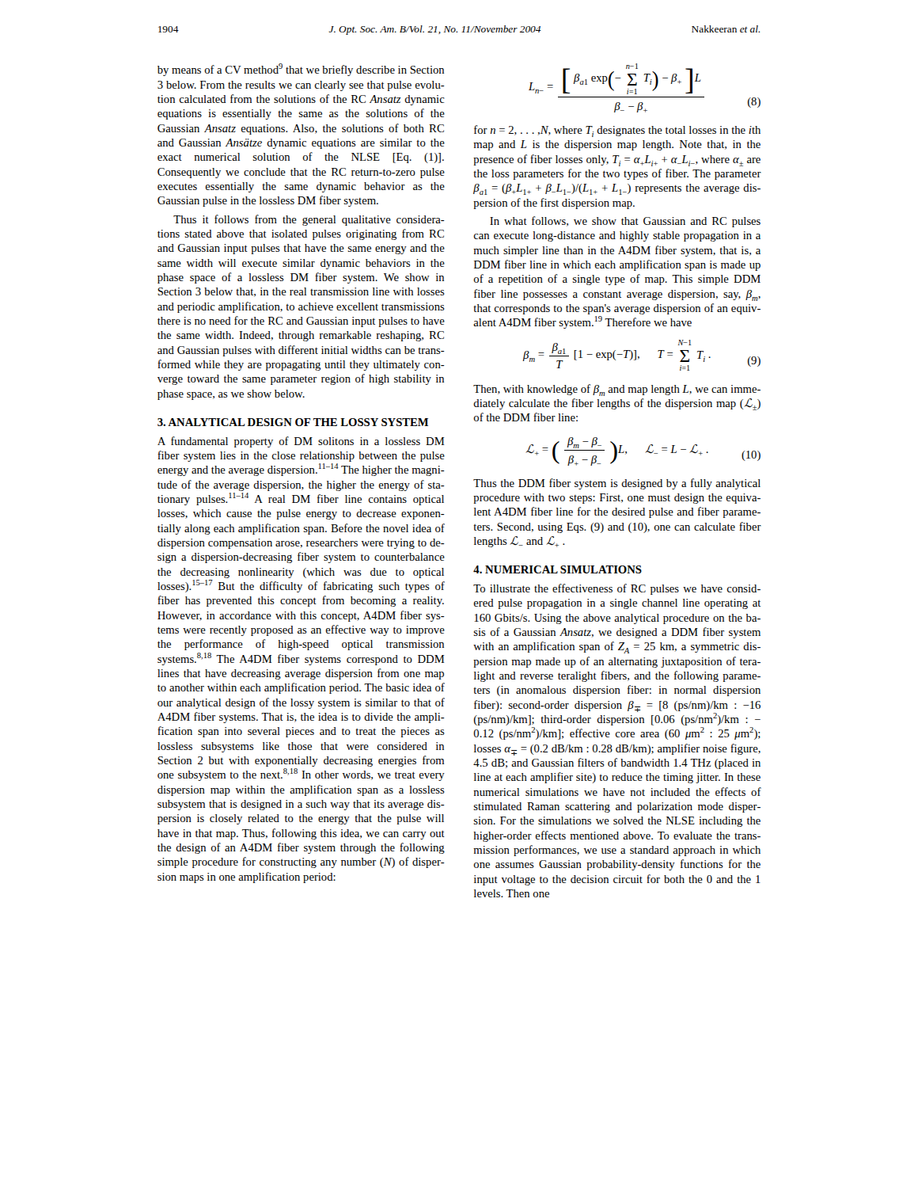1904 J. Opt. Soc. Am. B/Vol. 21, No. 11/November 2004 Nakkeeran et al.
by means of a CV method9 that we briefly describe in Section 3 below. From the results we can clearly see that pulse evolution calculated from the solutions of the RC Ansatz dynamic equations is essentially the same as the solutions of the Gaussian Ansatz equations. Also, the solutions of both RC and Gaussian Ansätze dynamic equations are similar to the exact numerical solution of the NLSE [Eq. (1)]. Consequently we conclude that the RC return-to-zero pulse executes essentially the same dynamic behavior as the Gaussian pulse in the lossless DM fiber system.
Thus it follows from the general qualitative considerations stated above that isolated pulses originating from RC and Gaussian input pulses that have the same energy and the same width will execute similar dynamic behaviors in the phase space of a lossless DM fiber system. We show in Section 3 below that, in the real transmission line with losses and periodic amplification, to achieve excellent transmissions there is no need for the RC and Gaussian input pulses to have the same width. Indeed, through remarkable reshaping, RC and Gaussian pulses with different initial widths can be transformed while they are propagating until they ultimately converge toward the same parameter region of high stability in phase space, as we show below.
3. Analytical Design of the Lossy System
A fundamental property of DM solitons in a lossless DM fiber system lies in the close relationship between the pulse energy and the average dispersion.11–14 The higher the magnitude of the average dispersion, the higher the energy of stationary pulses.11–14 A real DM fiber line contains optical losses, which cause the pulse energy to decrease exponentially along each amplification span. Before the novel idea of dispersion compensation arose, researchers were trying to design a dispersion-decreasing fiber system to counterbalance the decreasing nonlinearity (which was due to optical losses).15–17 But the difficulty of fabricating such types of fiber has prevented this concept from becoming a reality. However, in accordance with this concept, A4DM fiber systems were recently proposed as an effective way to improve the performance of high-speed optical transmission systems.8,18 The A4DM fiber systems correspond to DDM lines that have decreasing average dispersion from one map to another within each amplification period. The basic idea of our analytical design of the lossy system is similar to that of A4DM fiber systems. That is, the idea is to divide the amplification span into several pieces and to treat the pieces as lossless subsystems like those that were considered in Section 2 but with exponentially decreasing energies from one subsystem to the next.8,18 In other words, we treat every dispersion map within the amplification span as a lossless subsystem that is designed in a such way that its average dispersion is closely related to the energy that the pulse will have in that map. Thus, following this idea, we can carry out the design of an A4DM fiber system through the following simple procedure for constructing any number (N) of dispersion maps in one amplification period:
Ln− = [ βa1 exp(− n−1 Σ i=1 Ti) − β+ ] L β− − β+ (8)
for n = 2, . . . ,N, where Ti designates the total losses in the ith map and L is the dispersion map length. Note that, in the presence of fiber losses only, Ti = α+Li+ + α−Li−, where α± are the loss parameters for the two types of fiber. The parameter βa1 = (β+L1+ + β−L1−)/(L1+ + L1−) represents the average dispersion of the first dispersion map.
In what follows, we show that Gaussian and RC pulses can execute long-distance and highly stable propagation in a much simpler line than in the A4DM fiber system, that is, a DDM fiber line in which each amplification span is made up of a repetition of a single type of map. This simple DDM fiber line possesses a constant average dispersion, say, βm, that corresponds to the span's average dispersion of an equivalent A4DM fiber system.19 Therefore we have
βm = βa1 T [1 − exp(−T)], T = N−1 Σ i=1 Ti . (9)
Then, with knowledge of βm and map length L, we can immediately calculate the fiber lengths of the dispersion map (ℒ±) of the DDM fiber line:
ℒ+ = ( βm − β− β+ − β− ) L, ℒ− = L − ℒ+ . (10)
Thus the DDM fiber system is designed by a fully analytical procedure with two steps: First, one must design the equivalent A4DM fiber line for the desired pulse and fiber parameters. Second, using Eqs. (9) and (10), one can calculate fiber lengths ℒ− and ℒ+ .
4. Numerical Simulations
To illustrate the effectiveness of RC pulses we have considered pulse propagation in a single channel line operating at 160 Gbits/s. Using the above analytical procedure on the basis of a Gaussian Ansatz, we designed a DDM fiber system with an amplification span of ZA = 25 km, a symmetric dispersion map made up of an alternating juxtaposition of teralight and reverse teralight fibers, and the following parameters (in anomalous dispersion fiber: in normal dispersion fiber): second-order dispersion β∓ = [8 (ps/nm)/km : −16 (ps/nm)/km]; third-order dispersion [0.06 (ps/nm2)/km : − 0.12 (ps/nm2)/km]; effective core area (60 μm2 : 25 μm2); losses α∓ = (0.2 dB/km : 0.28 dB/km); amplifier noise figure, 4.5 dB; and Gaussian filters of bandwidth 1.4 THz (placed in line at each amplifier site) to reduce the timing jitter. In these numerical simulations we have not included the effects of stimulated Raman scattering and polarization mode dispersion. For the simulations we solved the NLSE including the higher-order effects mentioned above. To evaluate the transmission performances, we use a standard approach in which one assumes Gaussian probability-density functions for the input voltage to the decision circuit for both the 0 and the 1 levels. Then one